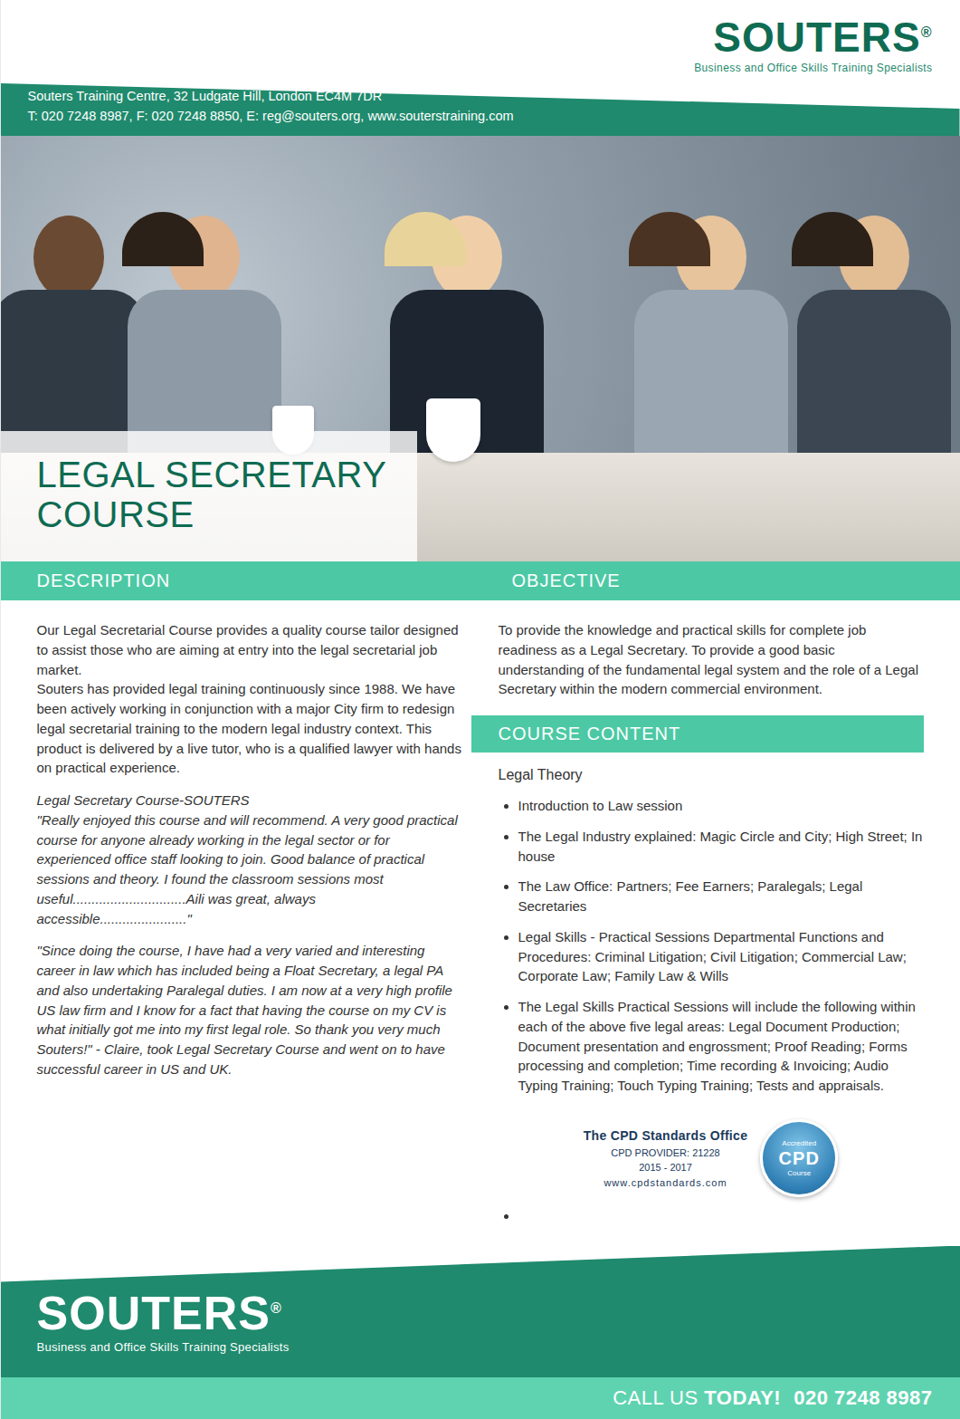SOUTERS®
Business and Office Skills Training Specialists
Souters Training Centre, 32 Ludgate Hill, London EC4M 7DR
T: 020 7248 8987, F: 020 7248 8850, E: reg@souters.org, www.souterstraining.com
LEGAL SECRETARY
COURSE
DESCRIPTION
OBJECTIVE
Our Legal Secretarial Course provides a quality course tailor designed to assist those who are aiming at entry into the legal secretarial job market.
Souters has provided legal training continuously since 1988. We have been actively working in conjunction with a major City firm to redesign legal secretarial training to the modern legal industry context. This product is delivered by a live tutor, who is a qualified lawyer with hands on practical experience.
Legal Secretary Course-SOUTERS
"Really enjoyed this course and will recommend. A very good practical course for anyone already working in the legal sector or for experienced office staff looking to join. Good balance of practical sessions and theory. I found the classroom sessions most useful..............................Aili was great, always accessible......................."
"Since doing the course, I have had a very varied and interesting career in law which has included being a Float Secretary, a legal PA and also undertaking Paralegal duties. I am now at a very high profile US law firm and I know for a fact that having the course on my CV is what initially got me into my first legal role. So thank you very much Souters!" - Claire, took Legal Secretary Course and went on to have successful career in US and UK.
To provide the knowledge and practical skills for complete job readiness as a Legal Secretary. To provide a good basic understanding of the fundamental legal system and the role of a Legal Secretary within the modern commercial environment.
COURSE CONTENT
Legal Theory
Introduction to Law session
The Legal Industry explained: Magic Circle and City; High Street; In house
The Law Office: Partners; Fee Earners; Paralegals; Legal Secretaries
Legal Skills - Practical Sessions Departmental Functions and Procedures: Criminal Litigation; Civil Litigation; Commercial Law; Corporate Law; Family Law & Wills
The Legal Skills Practical Sessions will include the following within each of the above five legal areas: Legal Document Production; Document presentation and engrossment; Proof Reading; Forms processing and completion; Time recording & Invoicing; Audio Typing Training; Touch Typing Training; Tests and appraisals.
The CPD Standards Office
CPD PROVIDER: 21228
2015 - 2017
www.cpdstandards.com
Accredited
CPD
Course
SOUTERS®
Business and Office Skills Training Specialists
CALL US TODAY!020 7248 8987